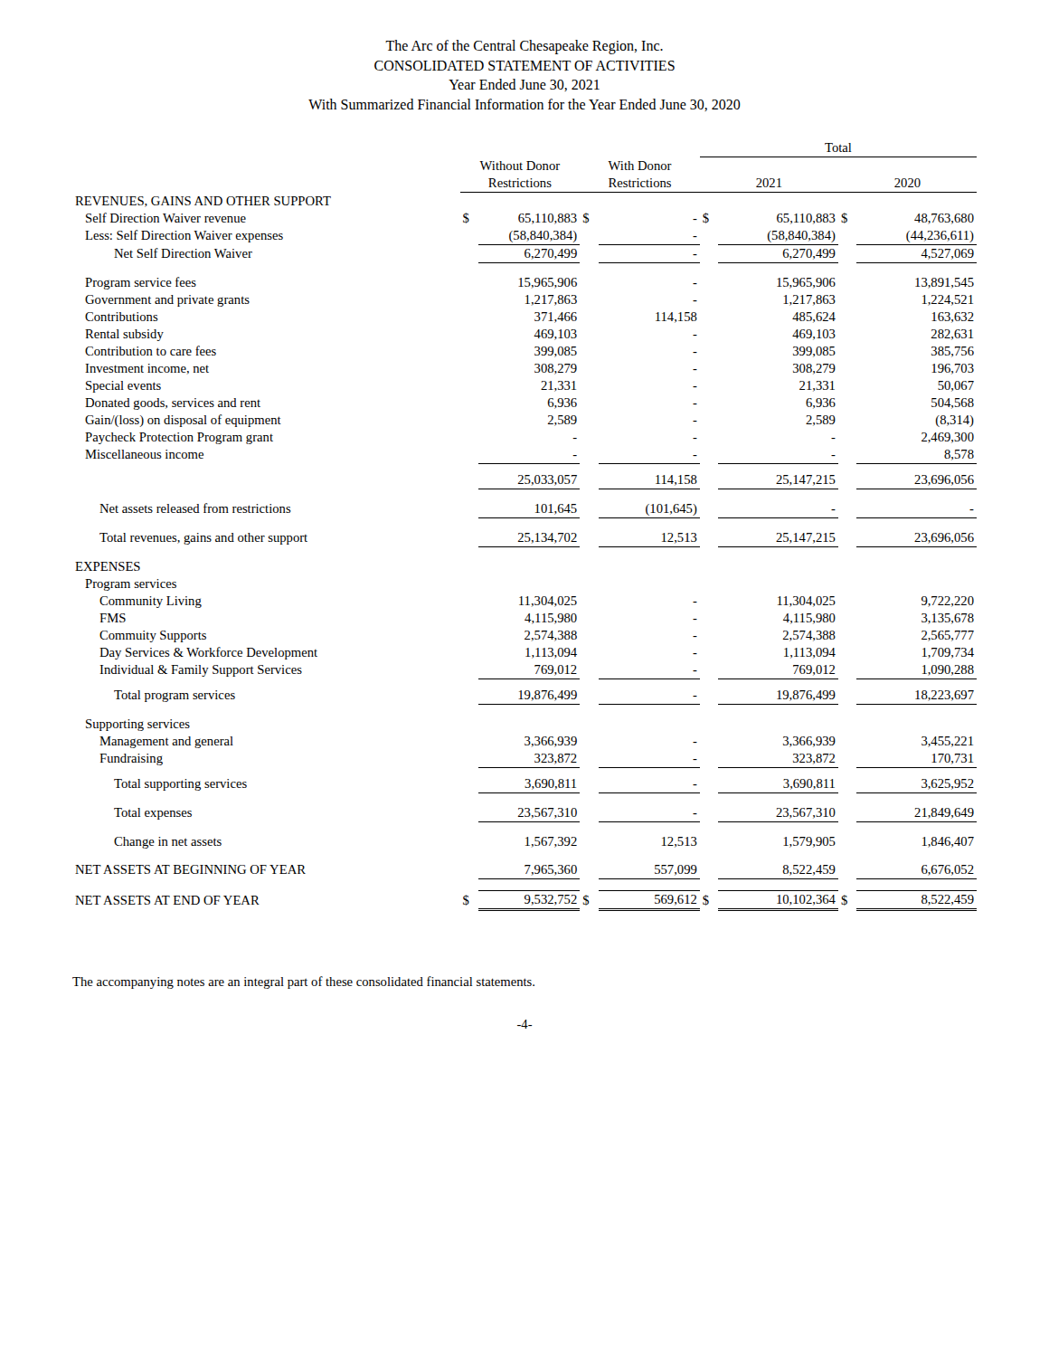The Arc of the Central Chesapeake Region, Inc.
CONSOLIDATED STATEMENT OF ACTIVITIES
Year Ended June 30, 2021
With Summarized Financial Information for the Year Ended June 30, 2020
| | | | | | Total |
| | Without Donor | With Donor | | |
| | Restrictions | Restrictions | 2021 | 2020 |
| REVENUES, GAINS AND OTHER SUPPORT | |
| Self Direction Waiver revenue | $ | 65,110,883 | $ | - | $ | 65,110,883 | $ | 48,763,680 |
| Less: Self Direction Waiver expenses | | (58,840,384) | | - | | (58,840,384) | | (44,236,611) |
| Net Self Direction Waiver | | 6,270,499 | | - | | 6,270,499 | | 4,527,069 |
| Program service fees | | 15,965,906 | | - | | 15,965,906 | | 13,891,545 |
| Government and private grants | | 1,217,863 | | - | | 1,217,863 | | 1,224,521 |
| Contributions | | 371,466 | | 114,158 | | 485,624 | | 163,632 |
| Rental subsidy | | 469,103 | | - | | 469,103 | | 282,631 |
| Contribution to care fees | | 399,085 | | - | | 399,085 | | 385,756 |
| Investment income, net | | 308,279 | | - | | 308,279 | | 196,703 |
| Special events | | 21,331 | | - | | 21,331 | | 50,067 |
| Donated goods, services and rent | | 6,936 | | - | | 6,936 | | 504,568 |
| Gain/(loss) on disposal of equipment | | 2,589 | | - | | 2,589 | | (8,314) |
| Paycheck Protection Program grant | | - | | - | | - | | 2,469,300 |
| Miscellaneous income | | - | | - | | - | | 8,578 |
| | | 25,033,057 | | 114,158 | | 25,147,215 | | 23,696,056 |
| Net assets released from restrictions | | 101,645 | | (101,645) | | - | | - |
| Total revenues, gains and other support | | 25,134,702 | | 12,513 | | 25,147,215 | | 23,696,056 |
| EXPENSES | |
| Program services | |
| Community Living | | 11,304,025 | | - | | 11,304,025 | | 9,722,220 |
| FMS | | 4,115,980 | | - | | 4,115,980 | | 3,135,678 |
| Commuity Supports | | 2,574,388 | | - | | 2,574,388 | | 2,565,777 |
| Day Services & Workforce Development | | 1,113,094 | | - | | 1,113,094 | | 1,709,734 |
| Individual & Family Support Services | | 769,012 | | - | | 769,012 | | 1,090,288 |
| Total program services | | 19,876,499 | | - | | 19,876,499 | | 18,223,697 |
| Supporting services | |
| Management and general | | 3,366,939 | | - | | 3,366,939 | | 3,455,221 |
| Fundraising | | 323,872 | | - | | 323,872 | | 170,731 |
| Total supporting services | | 3,690,811 | | - | | 3,690,811 | | 3,625,952 |
| Total expenses | | 23,567,310 | | - | | 23,567,310 | | 21,849,649 |
| Change in net assets | | 1,567,392 | | 12,513 | | 1,579,905 | | 1,846,407 |
| NET ASSETS AT BEGINNING OF YEAR | | 7,965,360 | | 557,099 | | 8,522,459 | | 6,676,052 |
| NET ASSETS AT END OF YEAR | $ | 9,532,752 | $ | 569,612 | $ | 10,102,364 | $ | 8,522,459 |
The accompanying notes are an integral part of these consolidated financial statements.
-4-